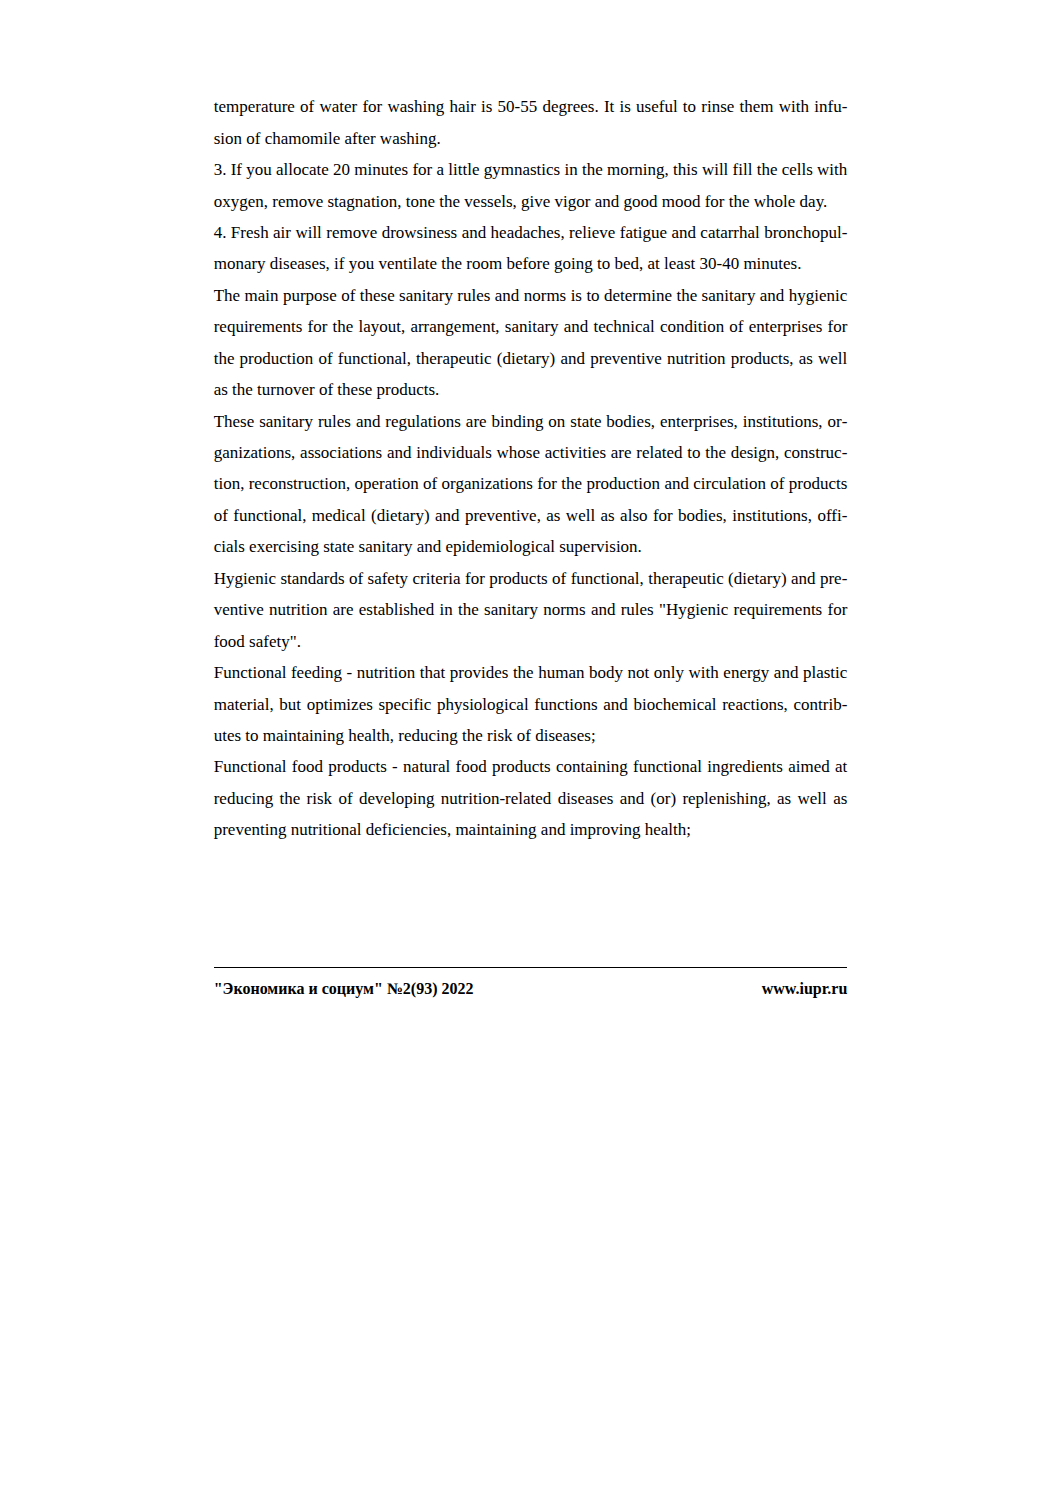temperature of water for washing hair is 50-55 degrees. It is useful to rinse them with infusion of chamomile after washing.
3. If you allocate 20 minutes for a little gymnastics in the morning, this will fill the cells with oxygen, remove stagnation, tone the vessels, give vigor and good mood for the whole day.
4. Fresh air will remove drowsiness and headaches, relieve fatigue and catarrhal bronchopulmonary diseases, if you ventilate the room before going to bed, at least 30-40 minutes.
The main purpose of these sanitary rules and norms is to determine the sanitary and hygienic requirements for the layout, arrangement, sanitary and technical condition of enterprises for the production of functional, therapeutic (dietary) and preventive nutrition products, as well as the turnover of these products.
These sanitary rules and regulations are binding on state bodies, enterprises, institutions, organizations, associations and individuals whose activities are related to the design, construction, reconstruction, operation of organizations for the production and circulation of products of functional, medical (dietary) and preventive, as well as also for bodies, institutions, officials exercising state sanitary and epidemiological supervision.
Hygienic standards of safety criteria for products of functional, therapeutic (dietary) and preventive nutrition are established in the sanitary norms and rules "Hygienic requirements for food safety".
Functional feeding - nutrition that provides the human body not only with energy and plastic material, but optimizes specific physiological functions and biochemical reactions, contributes to maintaining health, reducing the risk of diseases;
Functional food products - natural food products containing functional ingredients aimed at reducing the risk of developing nutrition-related diseases and (or) replenishing, as well as preventing nutritional deficiencies, maintaining and improving health;
"Экономика и социум" №2(93) 2022 www.iupr.ru